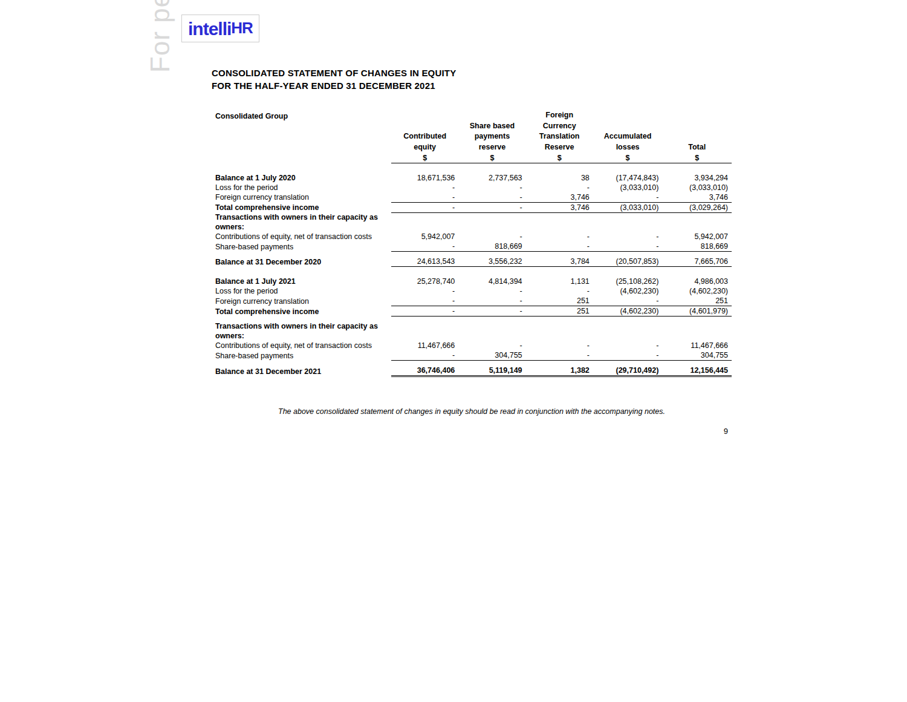For personal use only
intelliHR
CONSOLIDATED STATEMENT OF CHANGES IN EQUITY
FOR THE HALF-YEAR ENDED 31 DECEMBER 2021
| Consolidated Group | | | Foreign | | |
| | | Share based | Currency | | |
| | Contributed | payments | Translation | Accumulated | |
| | equity | reserve | Reserve | losses | Total |
| | $ | $ | $ | $ | $ |
| Balance at 1 July 2020 | 18,671,536 | 2,737,563 | 38 | (17,474,843) | 3,934,294 |
| Loss for the period | - | - | - | (3,033,010) | (3,033,010) |
| Foreign currency translation | - | - | 3,746 | - | 3,746 |
| Total comprehensive income | - | - | 3,746 | (3,033,010) | (3,029,264) |
| Transactions with owners in their capacity as | | | | | |
| owners: | | | | | |
| Contributions of equity, net of transaction costs | 5,942,007 | - | - | - | 5,942,007 |
| Share-based payments | - | 818,669 | - | - | 818,669 |
| Balance at 31 December 2020 | 24,613,543 | 3,556,232 | 3,784 | (20,507,853) | 7,665,706 |
| Balance at 1 July 2021 | 25,278,740 | 4,814,394 | 1,131 | (25,108,262) | 4,986,003 |
| Loss for the period | - | - | - | (4,602,230) | (4,602,230) |
| Foreign currency translation | - | - | 251 | - | 251 |
| Total comprehensive income | - | - | 251 | (4,602,230) | (4,601,979) |
| Transactions with owners in their capacity as | | | | | |
| owners: | | | | | |
| Contributions of equity, net of transaction costs | 11,467,666 | - | - | - | 11,467,666 |
| Share-based payments | - | 304,755 | - | - | 304,755 |
| Balance at 31 December 2021 | 36,746,406 | 5,119,149 | 1,382 | (29,710,492) | 12,156,445 |
The above consolidated statement of changes in equity should be read in conjunction with the accompanying notes.
9